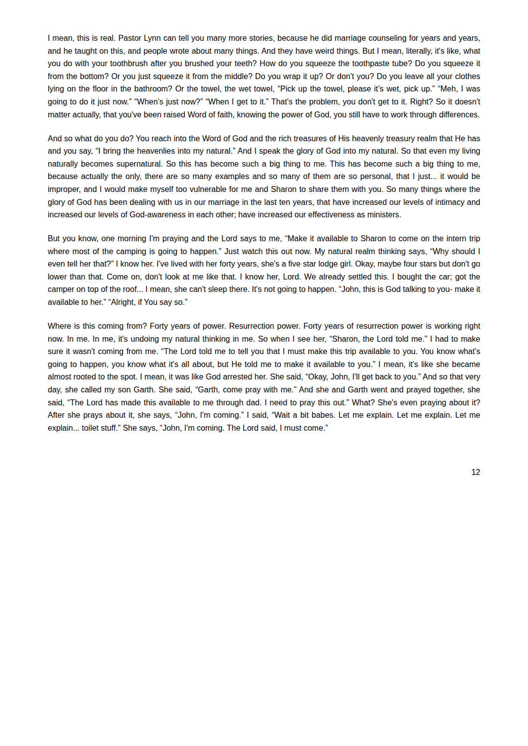I mean, this is real. Pastor Lynn can tell you many more stories, because he did marriage counseling for years and years, and he taught on this, and people wrote about many things. And they have weird things. But I mean, literally, it's like, what you do with your toothbrush after you brushed your teeth? How do you squeeze the toothpaste tube? Do you squeeze it from the bottom? Or you just squeeze it from the middle? Do you wrap it up? Or don't you? Do you leave all your clothes lying on the floor in the bathroom? Or the towel, the wet towel, “Pick up the towel, please it’s wet, pick up.” “Meh, I was going to do it just now.” “When’s just now?” “When I get to it.” That's the problem, you don't get to it. Right? So it doesn't matter actually, that you've been raised Word of faith, knowing the power of God, you still have to work through differences.
And so what do you do? You reach into the Word of God and the rich treasures of His heavenly treasury realm that He has and you say, “I bring the heavenlies into my natural.” And I speak the glory of God into my natural. So that even my living naturally becomes supernatural. So this has become such a big thing to me. This has become such a big thing to me, because actually the only, there are so many examples and so many of them are so personal, that I just... it would be improper, and I would make myself too vulnerable for me and Sharon to share them with you. So many things where the glory of God has been dealing with us in our marriage in the last ten years, that have increased our levels of intimacy and increased our levels of God-awareness in each other; have increased our effectiveness as ministers.
But you know, one morning I'm praying and the Lord says to me, “Make it available to Sharon to come on the intern trip where most of the camping is going to happen.” Just watch this out now. My natural realm thinking says, “Why should I even tell her that?” I know her. I've lived with her forty years, she's a five star lodge girl. Okay, maybe four stars but don't go lower than that. Come on, don't look at me like that. I know her, Lord. We already settled this. I bought the car; got the camper on top of the roof... I mean, she can't sleep there. It's not going to happen. “John, this is God talking to you- make it available to her.” “Alright, if You say so.”
Where is this coming from? Forty years of power. Resurrection power. Forty years of resurrection power is working right now. In me. In me, it's undoing my natural thinking in me. So when I see her, “Sharon, the Lord told me.” I had to make sure it wasn't coming from me. “The Lord told me to tell you that I must make this trip available to you. You know what's going to happen, you know what it's all about, but He told me to make it available to you.” I mean, it's like she became almost rooted to the spot. I mean, it was like God arrested her. She said, “Okay, John, I'll get back to you.” And so that very day, she called my son Garth. She said, “Garth, come pray with me.” And she and Garth went and prayed together, she said, “The Lord has made this available to me through dad. I need to pray this out.” What? She's even praying about it? After she prays about it, she says, “John, I'm coming.” I said, “Wait a bit babes. Let me explain. Let me explain. Let me explain... toilet stuff.” She says, “John, I'm coming. The Lord said, I must come.”
12